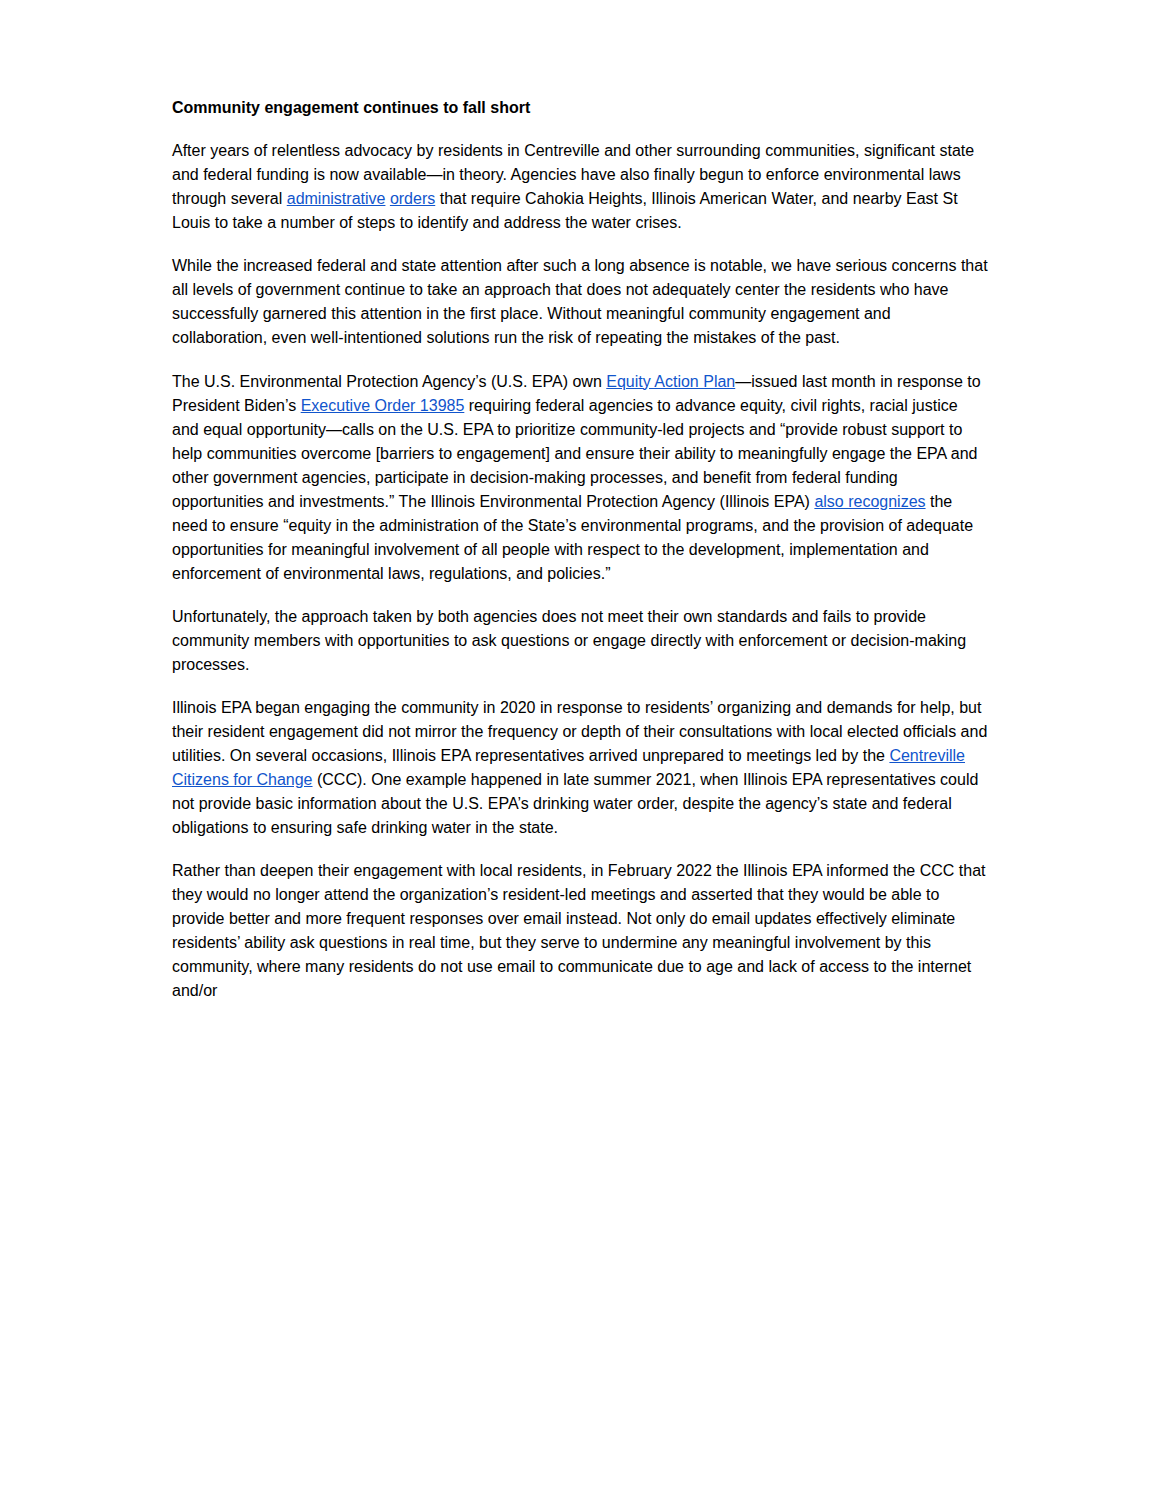Community engagement continues to fall short
After years of relentless advocacy by residents in Centreville and other surrounding communities, significant state and federal funding is now available—in theory. Agencies have also finally begun to enforce environmental laws through several administrative orders that require Cahokia Heights, Illinois American Water, and nearby East St Louis to take a number of steps to identify and address the water crises.
While the increased federal and state attention after such a long absence is notable, we have serious concerns that all levels of government continue to take an approach that does not adequately center the residents who have successfully garnered this attention in the first place. Without meaningful community engagement and collaboration, even well-intentioned solutions run the risk of repeating the mistakes of the past.
The U.S. Environmental Protection Agency’s (U.S. EPA) own Equity Action Plan—issued last month in response to President Biden’s Executive Order 13985 requiring federal agencies to advance equity, civil rights, racial justice and equal opportunity—calls on the U.S. EPA to prioritize community-led projects and “provide robust support to help communities overcome [barriers to engagement] and ensure their ability to meaningfully engage the EPA and other government agencies, participate in decision-making processes, and benefit from federal funding opportunities and investments.” The Illinois Environmental Protection Agency (Illinois EPA) also recognizes the need to ensure “equity in the administration of the State’s environmental programs, and the provision of adequate opportunities for meaningful involvement of all people with respect to the development, implementation and enforcement of environmental laws, regulations, and policies.”
Unfortunately, the approach taken by both agencies does not meet their own standards and fails to provide community members with opportunities to ask questions or engage directly with enforcement or decision-making processes.
Illinois EPA began engaging the community in 2020 in response to residents’ organizing and demands for help, but their resident engagement did not mirror the frequency or depth of their consultations with local elected officials and utilities. On several occasions, Illinois EPA representatives arrived unprepared to meetings led by the Centreville Citizens for Change (CCC). One example happened in late summer 2021, when Illinois EPA representatives could not provide basic information about the U.S. EPA’s drinking water order, despite the agency’s state and federal obligations to ensuring safe drinking water in the state.
Rather than deepen their engagement with local residents, in February 2022 the Illinois EPA informed the CCC that they would no longer attend the organization’s resident-led meetings and asserted that they would be able to provide better and more frequent responses over email instead. Not only do email updates effectively eliminate residents’ ability ask questions in real time, but they serve to undermine any meaningful involvement by this community, where many residents do not use email to communicate due to age and lack of access to the internet and/or